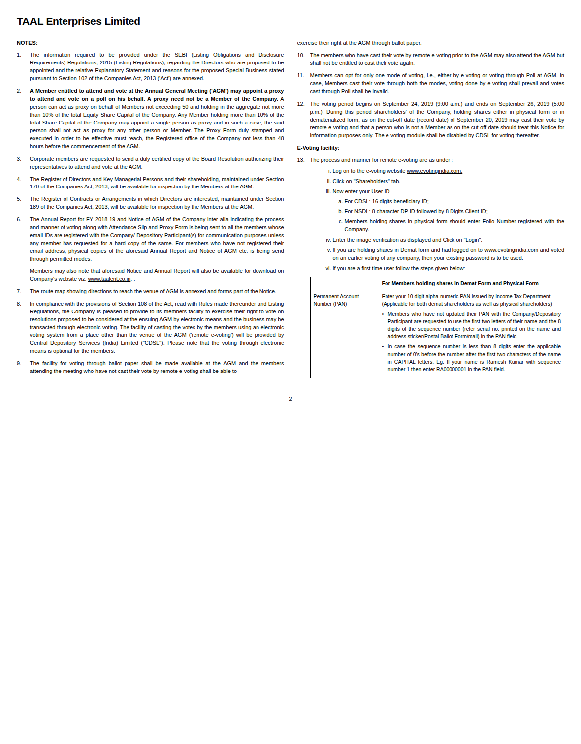TAAL Enterprises Limited
NOTES:
The information required to be provided under the SEBI (Listing Obligations and Disclosure Requirements) Regulations, 2015 (Listing Regulations), regarding the Directors who are proposed to be appointed and the relative Explanatory Statement and reasons for the proposed Special Business stated pursuant to Section 102 of the Companies Act, 2013 ('Act') are annexed.
A Member entitled to attend and vote at the Annual General Meeting ('AGM') may appoint a proxy to attend and vote on a poll on his behalf. A proxy need not be a Member of the Company. A person can act as proxy on behalf of Members not exceeding 50 and holding in the aggregate not more than 10% of the total Equity Share Capital of the Company. Any Member holding more than 10% of the total Share Capital of the Company may appoint a single person as proxy and in such a case, the said person shall not act as proxy for any other person or Member. The Proxy Form duly stamped and executed in order to be effective must reach, the Registered office of the Company not less than 48 hours before the commencement of the AGM.
Corporate members are requested to send a duly certified copy of the Board Resolution authorizing their representatives to attend and vote at the AGM.
The Register of Directors and Key Managerial Persons and their shareholding, maintained under Section 170 of the Companies Act, 2013, will be available for inspection by the Members at the AGM.
The Register of Contracts or Arrangements in which Directors are interested, maintained under Section 189 of the Companies Act, 2013, will be available for inspection by the Members at the AGM.
The Annual Report for FY 2018-19 and Notice of AGM of the Company inter alia indicating the process and manner of voting along with Attendance Slip and Proxy Form is being sent to all the members whose email IDs are registered with the Company/ Depository Participant(s) for communication purposes unless any member has requested for a hard copy of the same. For members who have not registered their email address, physical copies of the aforesaid Annual Report and Notice of AGM etc. is being send through permitted modes.
Members may also note that aforesaid Notice and Annual Report will also be available for download on Company's website viz. www.taalent.co.in. .
The route map showing directions to reach the venue of AGM is annexed and forms part of the Notice.
In compliance with the provisions of Section 108 of the Act, read with Rules made thereunder and Listing Regulations, the Company is pleased to provide to its members facility to exercise their right to vote on resolutions proposed to be considered at the ensuing AGM by electronic means and the business may be transacted through electronic voting. The facility of casting the votes by the members using an electronic voting system from a place other than the venue of the AGM ('remote e-voting') will be provided by Central Depository Services (India) Limited ("CDSL"). Please note that the voting through electronic means is optional for the members.
The facility for voting through ballot paper shall be made available at the AGM and the members attending the meeting who have not cast their vote by remote e-voting shall be able to
exercise their right at the AGM through ballot paper.
The members who have cast their vote by remote e-voting prior to the AGM may also attend the AGM but shall not be entitled to cast their vote again.
Members can opt for only one mode of voting, i.e., either by e-voting or voting through Poll at AGM. In case, Members cast their vote through both the modes, voting done by e-voting shall prevail and votes cast through Poll shall be invalid.
The voting period begins on September 24, 2019 (9:00 a.m.) and ends on September 26, 2019 (5:00 p.m.). During this period shareholders' of the Company, holding shares either in physical form or in dematerialized form, as on the cut-off date (record date) of September 20, 2019 may cast their vote by remote e-voting and that a person who is not a Member as on the cut-off date should treat this Notice for information purposes only. The e-voting module shall be disabled by CDSL for voting thereafter.
E-Voting facility:
The process and manner for remote e-voting are as under :
Log on to the e-voting website www.evotingindia.com.
Click on "Shareholders" tab.
Now enter your User ID
For CDSL: 16 digits beneficiary ID;
For NSDL: 8 character DP ID followed by 8 Digits Client ID;
Members holding shares in physical form should enter Folio Number registered with the Company.
Enter the image verification as displayed and Click on "Login".
If you are holding shares in Demat form and had logged on to www.evotingindia.com and voted on an earlier voting of any company, then your existing password is to be used.
If you are a first time user follow the steps given below:
| | For Members holding shares in Demat Form and Physical Form |
| --- | --- |
| Permanent Account Number (PAN) | Enter your 10 digit alpha-numeric PAN issued by Income Tax Department (Applicable for both demat shareholders as well as physical shareholders) Members who have not updated their PAN with the Company/Depository Participant are requested to use the first two letters of their name and the 8 digits of the sequence number (refer serial no. printed on the name and address sticker/Postal Ballot Form/mail) in the PAN field. In case the sequence number is less than 8 digits enter the applicable number of 0's before the number after the first two characters of the name in CAPITAL letters. Eg. If your name is Ramesh Kumar with sequence number 1 then enter RA00000001 in the PAN field. |
2